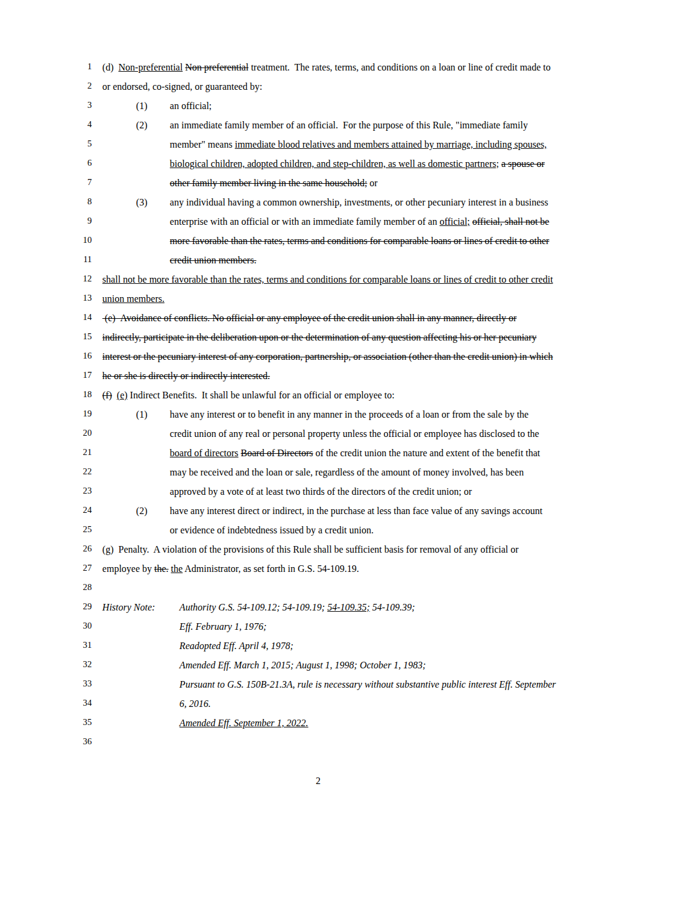1(d) Non-preferential Non preferential treatment. The rates, terms, and conditions on a loan or line of credit made to
2 or endorsed, co-signed, or guaranteed by:
3(1) an official;
4(2) an immediate family member of an official. For the purpose of this Rule, "immediate family
5 member" means immediate blood relatives and members attained by marriage, including spouses,
6 biological children, adopted children, and step-children, as well as domestic partners; a spouse or
7 other family member living in the same household; or
8(3) any individual having a common ownership, investments, or other pecuniary interest in a business
9 enterprise with an official or with an immediate family member of an official; official, shall not be
10 more favorable than the rates, terms and conditions for comparable loans or lines of credit to other
11 credit union members.
12 shall not be more favorable than the rates, terms and conditions for comparable loans or lines of credit to other credit
13 union members.
14 (e) Avoidance of conflicts. No official or any employee of the credit union shall in any manner, directly or
15 indirectly, participate in the deliberation upon or the determination of any question affecting his or her pecuniary
16 interest or the pecuniary interest of any corporation, partnership, or association (other than the credit union) in which
17 he or she is directly or indirectly interested.
18(f) (e) Indirect Benefits. It shall be unlawful for an official or employee to:
19(1) have any interest or to benefit in any manner in the proceeds of a loan or from the sale by the
20 credit union of any real or personal property unless the official or employee has disclosed to the
21 board of directors Board of Directors of the credit union the nature and extent of the benefit that
22 may be received and the loan or sale, regardless of the amount of money involved, has been
23 approved by a vote of at least two thirds of the directors of the credit union; or
24(2) have any interest direct or indirect, in the purchase at less than face value of any savings account
25 or evidence of indebtedness issued by a credit union.
26(g) Penalty. A violation of the provisions of this Rule shall be sufficient basis for removal of any official or
27 employee by the. the Administrator, as set forth in G.S. 54-109.19.
28
29 History Note: Authority G.S. 54-109.12; 54-109.19; 54-109.35; 54-109.39;
30 Eff. February 1, 1976;
31 Readopted Eff. April 4, 1978;
32 Amended Eff. March 1, 2015; August 1, 1998; October 1, 1983;
33 Pursuant to G.S. 150B-21.3A, rule is necessary without substantive public interest Eff. September
34 6, 2016.
35 Amended Eff. September 1, 2022.
36
2